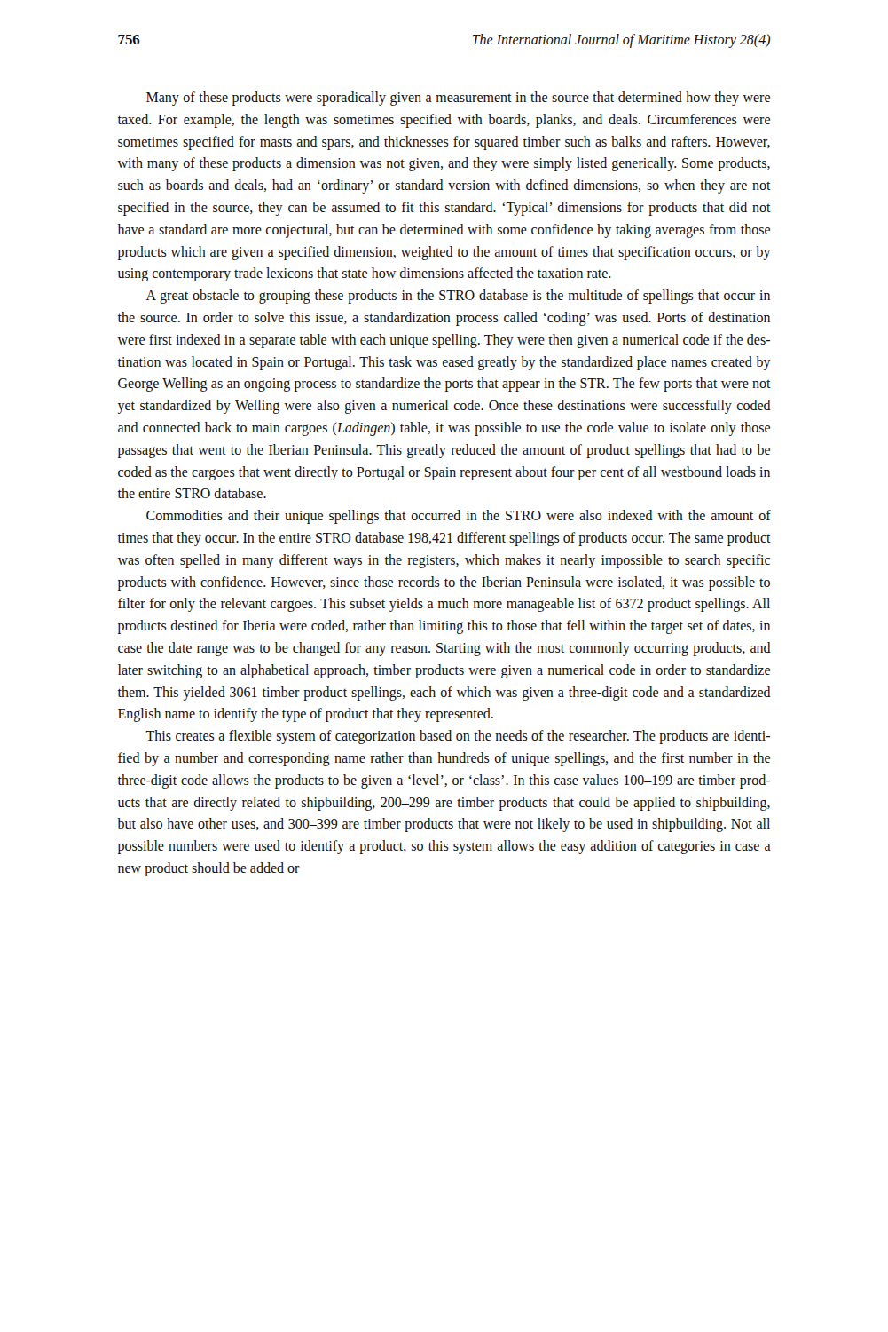756 The International Journal of Maritime History 28(4)
Many of these products were sporadically given a measurement in the source that determined how they were taxed. For example, the length was sometimes specified with boards, planks, and deals. Circumferences were sometimes specified for masts and spars, and thicknesses for squared timber such as balks and rafters. However, with many of these products a dimension was not given, and they were simply listed generically. Some products, such as boards and deals, had an ‘ordinary’ or standard version with defined dimensions, so when they are not specified in the source, they can be assumed to fit this standard. ‘Typical’ dimensions for products that did not have a standard are more conjectural, but can be determined with some confidence by taking averages from those products which are given a specified dimension, weighted to the amount of times that specification occurs, or by using contemporary trade lexicons that state how dimensions affected the taxation rate.
A great obstacle to grouping these products in the STRO database is the multitude of spellings that occur in the source. In order to solve this issue, a standardization process called ‘coding’ was used. Ports of destination were first indexed in a separate table with each unique spelling. They were then given a numerical code if the destination was located in Spain or Portugal. This task was eased greatly by the standardized place names created by George Welling as an ongoing process to standardize the ports that appear in the STR. The few ports that were not yet standardized by Welling were also given a numerical code. Once these destinations were successfully coded and connected back to main cargoes (Ladingen) table, it was possible to use the code value to isolate only those passages that went to the Iberian Peninsula. This greatly reduced the amount of product spellings that had to be coded as the cargoes that went directly to Portugal or Spain represent about four per cent of all westbound loads in the entire STRO database.
Commodities and their unique spellings that occurred in the STRO were also indexed with the amount of times that they occur. In the entire STRO database 198,421 different spellings of products occur. The same product was often spelled in many different ways in the registers, which makes it nearly impossible to search specific products with confidence. However, since those records to the Iberian Peninsula were isolated, it was possible to filter for only the relevant cargoes. This subset yields a much more manageable list of 6372 product spellings. All products destined for Iberia were coded, rather than limiting this to those that fell within the target set of dates, in case the date range was to be changed for any reason. Starting with the most commonly occurring products, and later switching to an alphabetical approach, timber products were given a numerical code in order to standardize them. This yielded 3061 timber product spellings, each of which was given a three-digit code and a standardized English name to identify the type of product that they represented.
This creates a flexible system of categorization based on the needs of the researcher. The products are identified by a number and corresponding name rather than hundreds of unique spellings, and the first number in the three-digit code allows the products to be given a ‘level’, or ‘class’. In this case values 100–199 are timber products that are directly related to shipbuilding, 200–299 are timber products that could be applied to shipbuilding, but also have other uses, and 300–399 are timber products that were not likely to be used in shipbuilding. Not all possible numbers were used to identify a product, so this system allows the easy addition of categories in case a new product should be added or